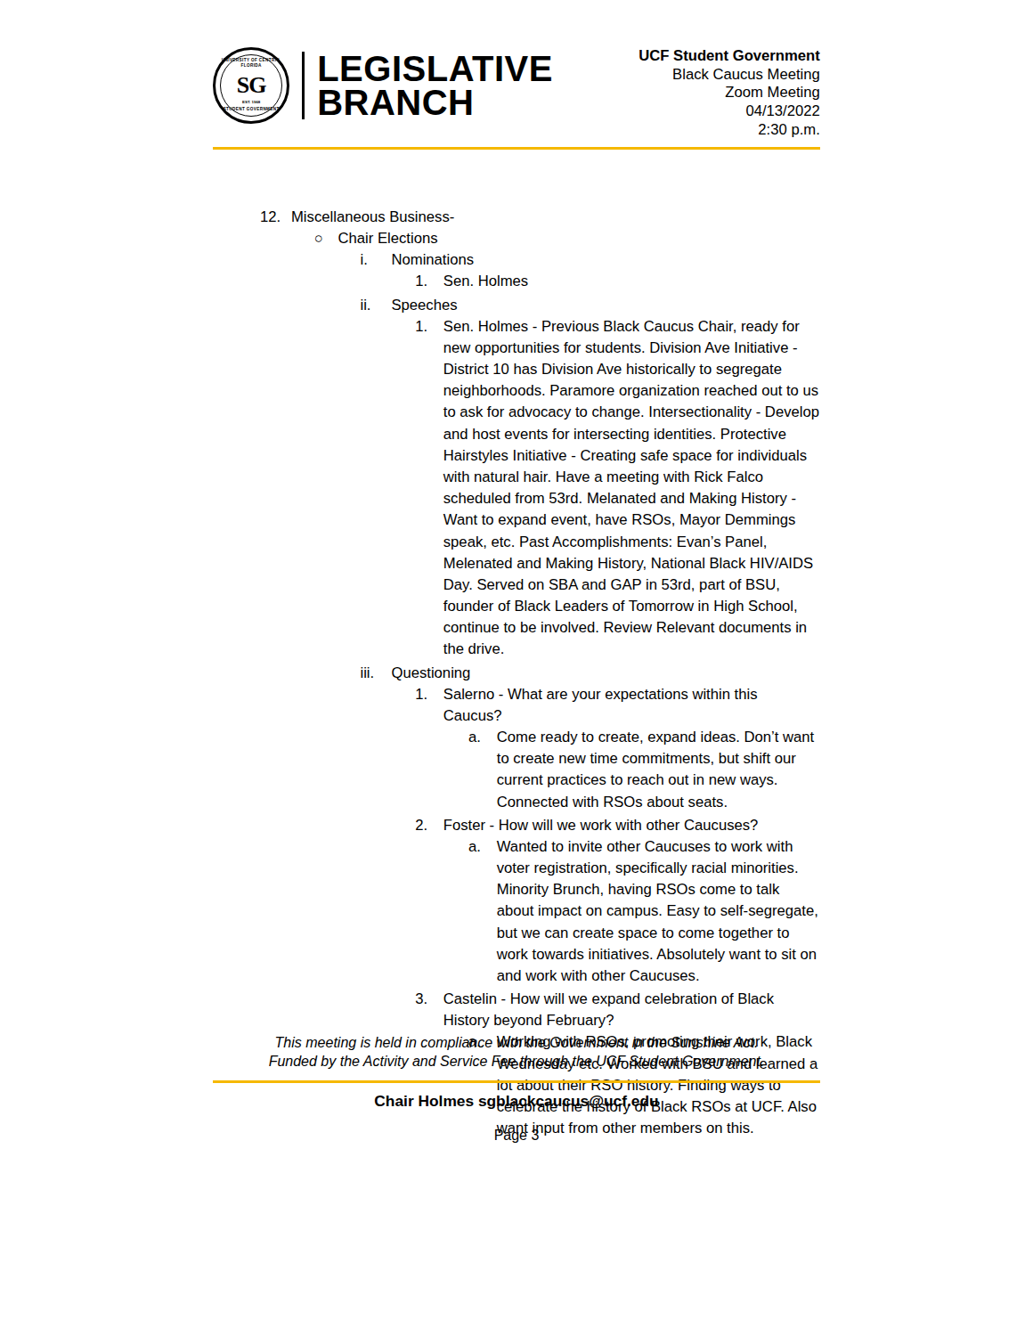University of Central Florida
SG
EST. 1968
Student Government
LEGISLATIVE BRANCH
UCF Student Government
Black Caucus Meeting
Zoom Meeting
04/13/2022
2:30 p.m.
12. Miscellaneous Business-
○ Chair Elections
i. Nominations
1. Sen. Holmes
ii. Speeches
1. Sen. Holmes - Previous Black Caucus Chair, ready for new opportunities for students. Division Ave Initiative - District 10 has Division Ave historically to segregate neighborhoods. Paramore organization reached out to us to ask for advocacy to change. Intersectionality - Develop and host events for intersecting identities. Protective Hairstyles Initiative - Creating safe space for individuals with natural hair. Have a meeting with Rick Falco scheduled from 53rd. Melanated and Making History - Want to expand event, have RSOs, Mayor Demmings speak, etc. Past Accomplishments: Evan’s Panel, Melenated and Making History, National Black HIV/AIDS Day. Served on SBA and GAP in 53rd, part of BSU, founder of Black Leaders of Tomorrow in High School, continue to be involved. Review Relevant documents in the drive.
iii. Questioning
1. Salerno - What are your expectations within this Caucus?
a. Come ready to create, expand ideas. Don’t want to create new time commitments, but shift our current practices to reach out in new ways. Connected with RSOs about seats.
2. Foster - How will we work with other Caucuses?
a. Wanted to invite other Caucuses to work with voter registration, specifically racial minorities. Minority Brunch, having RSOs come to talk about impact on campus. Easy to self-segregate, but we can create space to come together to work towards initiatives. Absolutely want to sit on and work with other Caucuses.
3. Castelin - How will we expand celebration of Black History beyond February?
a. Working with RSOs, promoting their work, Black Wednesday etc. Worked with BSU and learned a lot about their RSO history. Finding ways to celebrate the history of Black RSOs at UCF. Also want input from other members on this.
This meeting is held in compliance with the Government in the Sunshine Act.
Funded by the Activity and Service Fee through the UCF Student Government.
Chair Holmes sgblackcaucus@ucf.edu
Page 3